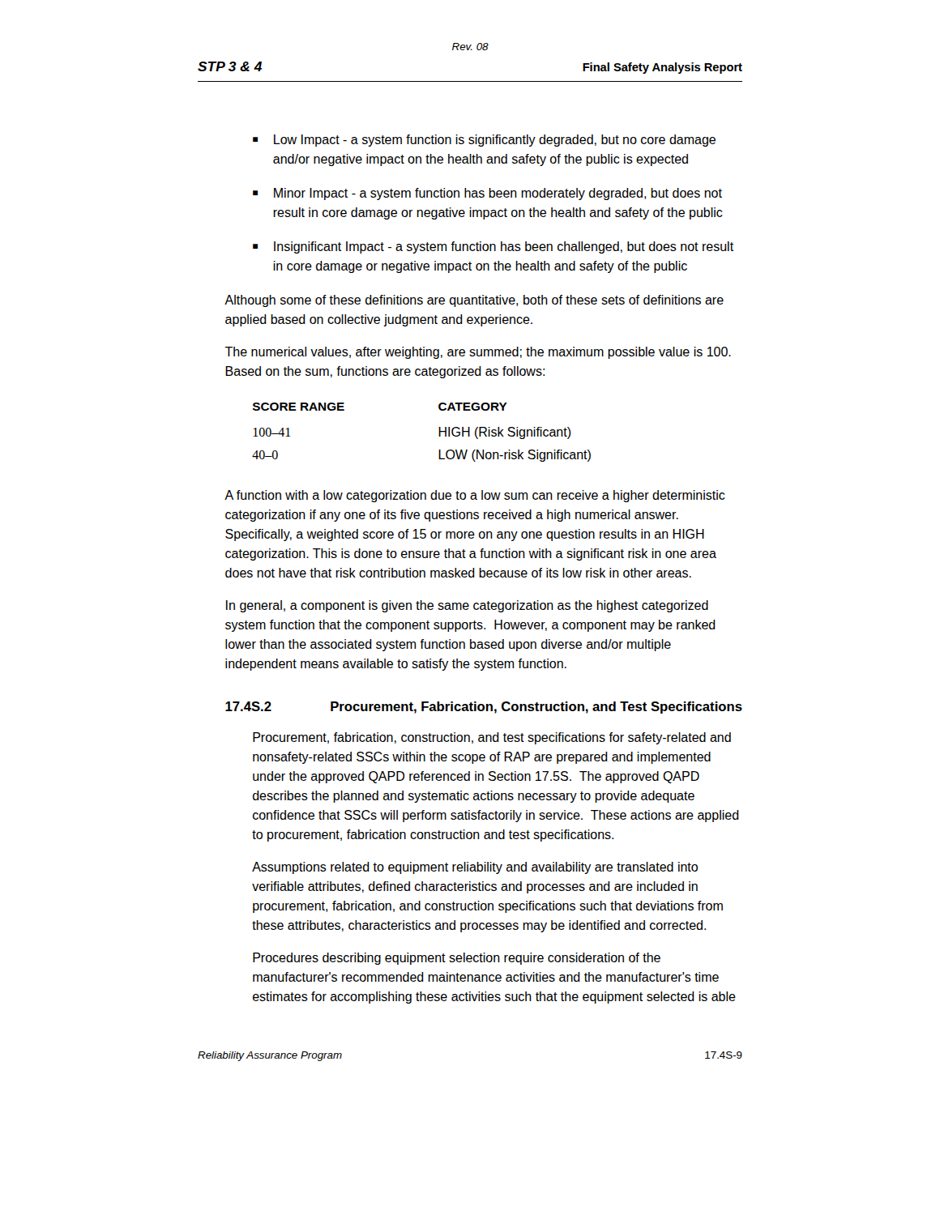Rev. 08
STP 3 & 4
Final Safety Analysis Report
Low Impact - a system function is significantly degraded, but no core damage and/or negative impact on the health and safety of the public is expected
Minor Impact - a system function has been moderately degraded, but does not result in core damage or negative impact on the health and safety of the public
Insignificant Impact - a system function has been challenged, but does not result in core damage or negative impact on the health and safety of the public
Although some of these definitions are quantitative, both of these sets of definitions are applied based on collective judgment and experience.
The numerical values, after weighting, are summed; the maximum possible value is 100. Based on the sum, functions are categorized as follows:
| SCORE RANGE | CATEGORY |
| --- | --- |
| 100–41 | HIGH (Risk Significant) |
| 40–0 | LOW (Non-risk Significant) |
A function with a low categorization due to a low sum can receive a higher deterministic categorization if any one of its five questions received a high numerical answer. Specifically, a weighted score of 15 or more on any one question results in an HIGH categorization. This is done to ensure that a function with a significant risk in one area does not have that risk contribution masked because of its low risk in other areas.
In general, a component is given the same categorization as the highest categorized system function that the component supports. However, a component may be ranked lower than the associated system function based upon diverse and/or multiple independent means available to satisfy the system function.
17.4S.2 Procurement, Fabrication, Construction, and Test Specifications
Procurement, fabrication, construction, and test specifications for safety-related and nonsafety-related SSCs within the scope of RAP are prepared and implemented under the approved QAPD referenced in Section 17.5S. The approved QAPD describes the planned and systematic actions necessary to provide adequate confidence that SSCs will perform satisfactorily in service. These actions are applied to procurement, fabrication construction and test specifications.
Assumptions related to equipment reliability and availability are translated into verifiable attributes, defined characteristics and processes and are included in procurement, fabrication, and construction specifications such that deviations from these attributes, characteristics and processes may be identified and corrected.
Procedures describing equipment selection require consideration of the manufacturer's recommended maintenance activities and the manufacturer's time estimates for accomplishing these activities such that the equipment selected is able
Reliability Assurance Program
17.4S-9